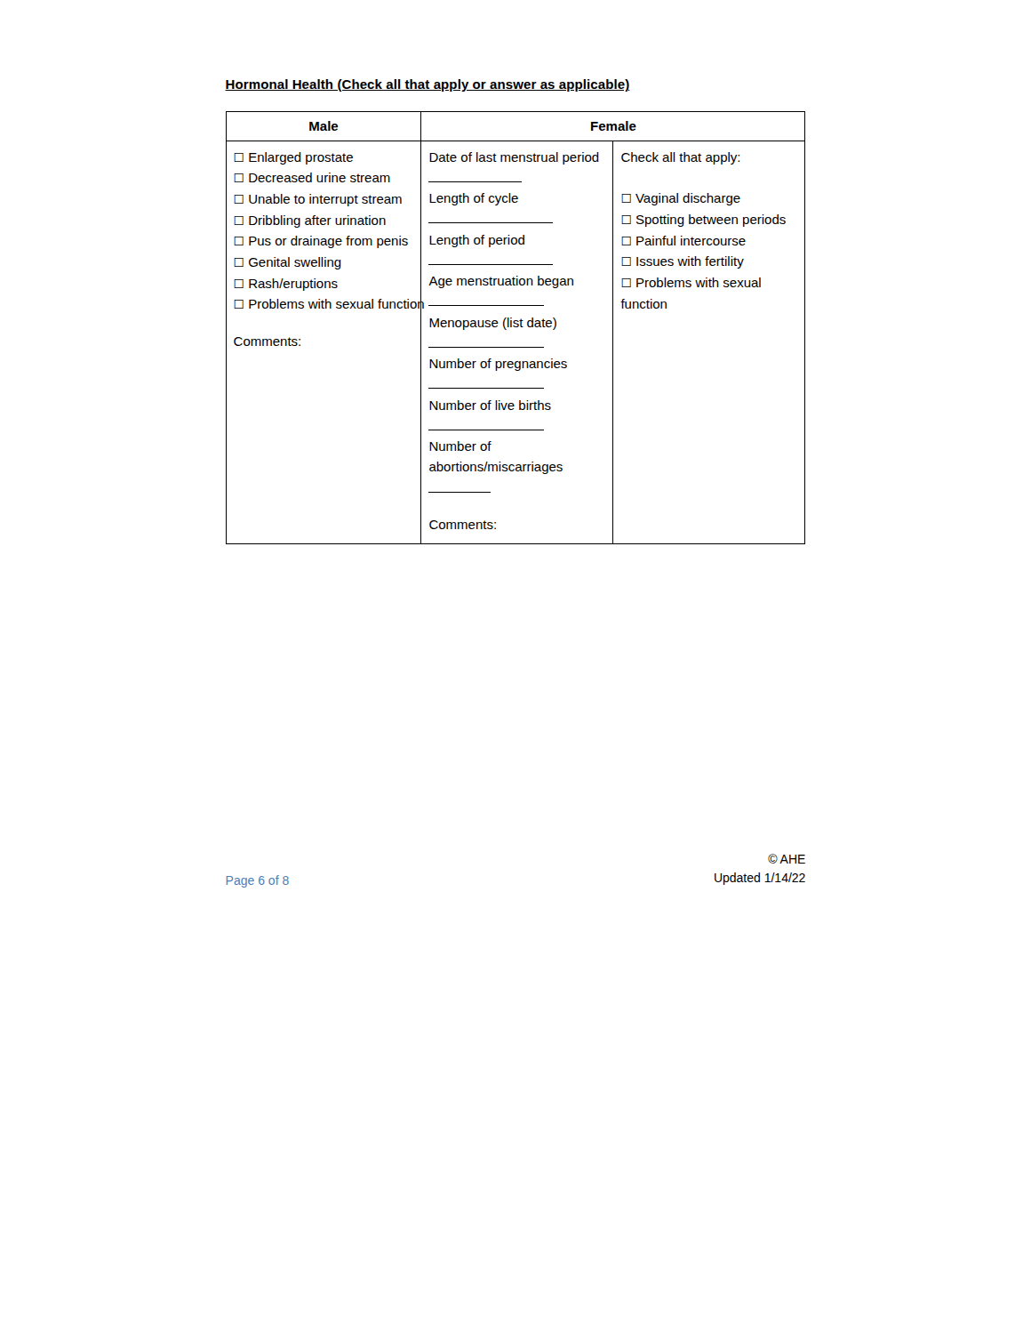Hormonal Health (Check all that apply or answer as applicable)
| Male | Female |
| --- | --- |
| ☐ Enlarged prostate ☐ Decreased urine stream ☐ Unable to interrupt stream ☐ Dribbling after urination ☐ Pus or drainage from penis ☐ Genital swelling ☐ Rash/eruptions ☐ Problems with sexual function Comments: | Date of last menstrual period Length of cycle Length of period Age menstruation began Menopause (list date) Number of pregnancies Number of live births Number of abortions/miscarriages Comments: | Check all that apply: ☐ Vaginal discharge ☐ Spotting between periods ☐ Painful intercourse ☐ Issues with fertility ☐ Problems with sexual function |
Page 6 of 8
© AHE
Updated 1/14/22